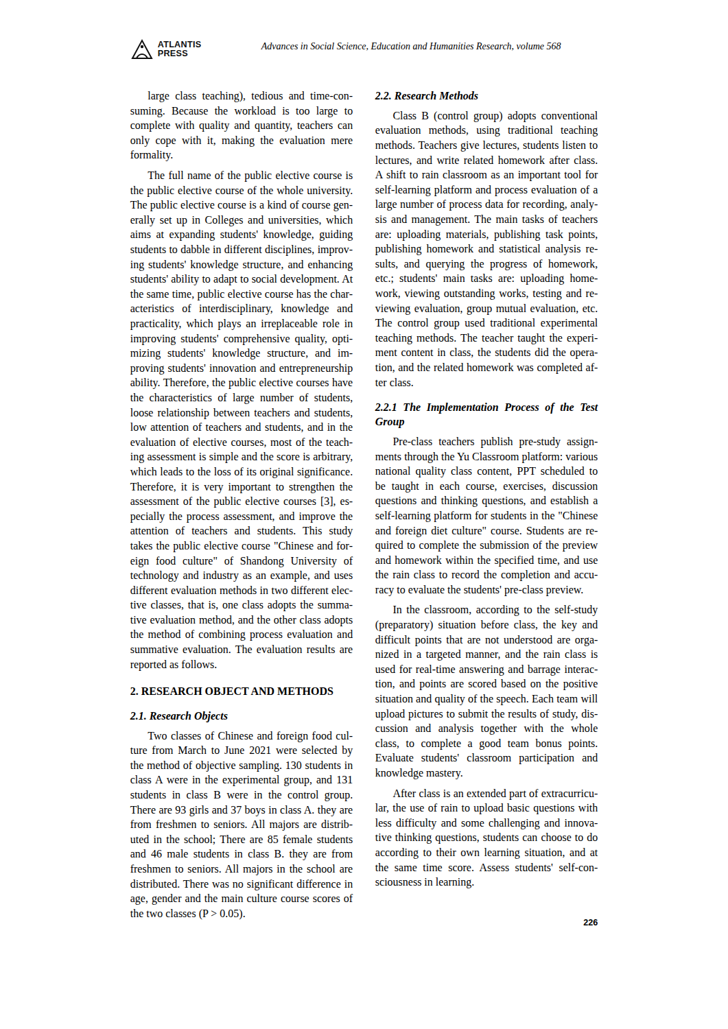Atlantis
Press
Advances in Social Science, Education and Humanities Research, volume 568
large class teaching), tedious and time-consuming. Because the workload is too large to complete with quality and quantity, teachers can only cope with it, making the evaluation mere formality.
The full name of the public elective course is the public elective course of the whole university. The public elective course is a kind of course generally set up in Colleges and universities, which aims at expanding students' knowledge, guiding students to dabble in different disciplines, improving students' knowledge structure, and enhancing students' ability to adapt to social development. At the same time, public elective course has the characteristics of interdisciplinary, knowledge and practicality, which plays an irreplaceable role in improving students' comprehensive quality, optimizing students' knowledge structure, and improving students' innovation and entrepreneurship ability. Therefore, the public elective courses have the characteristics of large number of students, loose relationship between teachers and students, low attention of teachers and students, and in the evaluation of elective courses, most of the teaching assessment is simple and the score is arbitrary, which leads to the loss of its original significance. Therefore, it is very important to strengthen the assessment of the public elective courses [3], especially the process assessment, and improve the attention of teachers and students. This study takes the public elective course "Chinese and foreign food culture" of Shandong University of technology and industry as an example, and uses different evaluation methods in two different elective classes, that is, one class adopts the summative evaluation method, and the other class adopts the method of combining process evaluation and summative evaluation. The evaluation results are reported as follows.
2. RESEARCH OBJECT AND METHODS
2.1. Research Objects
Two classes of Chinese and foreign food culture from March to June 2021 were selected by the method of objective sampling. 130 students in class A were in the experimental group, and 131 students in class B were in the control group. There are 93 girls and 37 boys in class A. they are from freshmen to seniors. All majors are distributed in the school; There are 85 female students and 46 male students in class B. they are from freshmen to seniors. All majors in the school are distributed. There was no significant difference in age, gender and the main culture course scores of the two classes (P > 0.05).
2.2. Research Methods
Class B (control group) adopts conventional evaluation methods, using traditional teaching methods. Teachers give lectures, students listen to lectures, and write related homework after class. A shift to rain classroom as an important tool for self-learning platform and process evaluation of a large number of process data for recording, analysis and management. The main tasks of teachers are: uploading materials, publishing task points, publishing homework and statistical analysis results, and querying the progress of homework, etc.; students' main tasks are: uploading homework, viewing outstanding works, testing and reviewing evaluation, group mutual evaluation, etc. The control group used traditional experimental teaching methods. The teacher taught the experiment content in class, the students did the operation, and the related homework was completed after class.
2.2.1 The Implementation Process of the Test Group
Pre-class teachers publish pre-study assignments through the Yu Classroom platform: various national quality class content, PPT scheduled to be taught in each course, exercises, discussion questions and thinking questions, and establish a self-learning platform for students in the "Chinese and foreign diet culture" course. Students are required to complete the submission of the preview and homework within the specified time, and use the rain class to record the completion and accuracy to evaluate the students' pre-class preview.
In the classroom, according to the self-study (preparatory) situation before class, the key and difficult points that are not understood are organized in a targeted manner, and the rain class is used for real-time answering and barrage interaction, and points are scored based on the positive situation and quality of the speech. Each team will upload pictures to submit the results of study, discussion and analysis together with the whole class, to complete a good team bonus points. Evaluate students' classroom participation and knowledge mastery.
After class is an extended part of extracurricular, the use of rain to upload basic questions with less difficulty and some challenging and innovative thinking questions, students can choose to do according to their own learning situation, and at the same time score. Assess students' self-consciousness in learning.
226